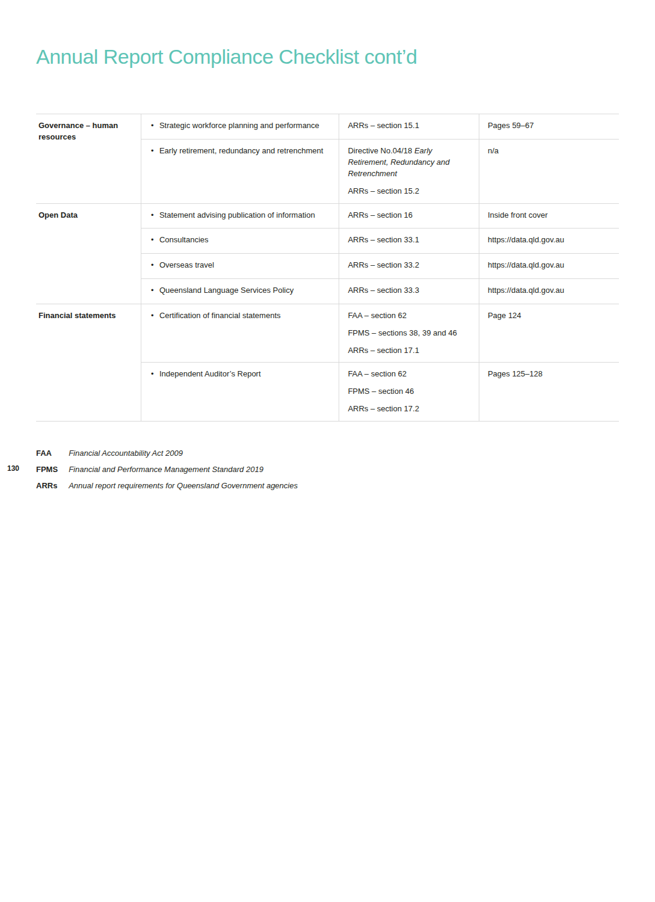Annual Report Compliance Checklist cont’d
| Governance – human resources | Strategic workforce planning and performance | ARRs – section 15.1 | Pages 59–67 |
| Early retirement, redundancy and retrenchment | Directive No.04/18 Early Retirement, Redundancy and Retrenchment ARRs – section 15.2 | n/a |
| Open Data | Statement advising publication of information | ARRs – section 16 | Inside front cover |
| Consultancies | ARRs – section 33.1 | https://data.qld.gov.au |
| Overseas travel | ARRs – section 33.2 | https://data.qld.gov.au |
| Queensland Language Services Policy | ARRs – section 33.3 | https://data.qld.gov.au |
| Financial statements | Certification of financial statements | FAA – section 62 FPMS – sections 38, 39 and 46 ARRs – section 17.1 | Page 124 |
| Independent Auditor’s Report | FAA – section 62 FPMS – section 46 ARRs – section 17.2 | Pages 125–128 |
130
| FAA | Financial Accountability Act 2009 |
| FPMS | Financial and Performance Management Standard 2019 |
| ARRs | Annual report requirements for Queensland Government agencies |